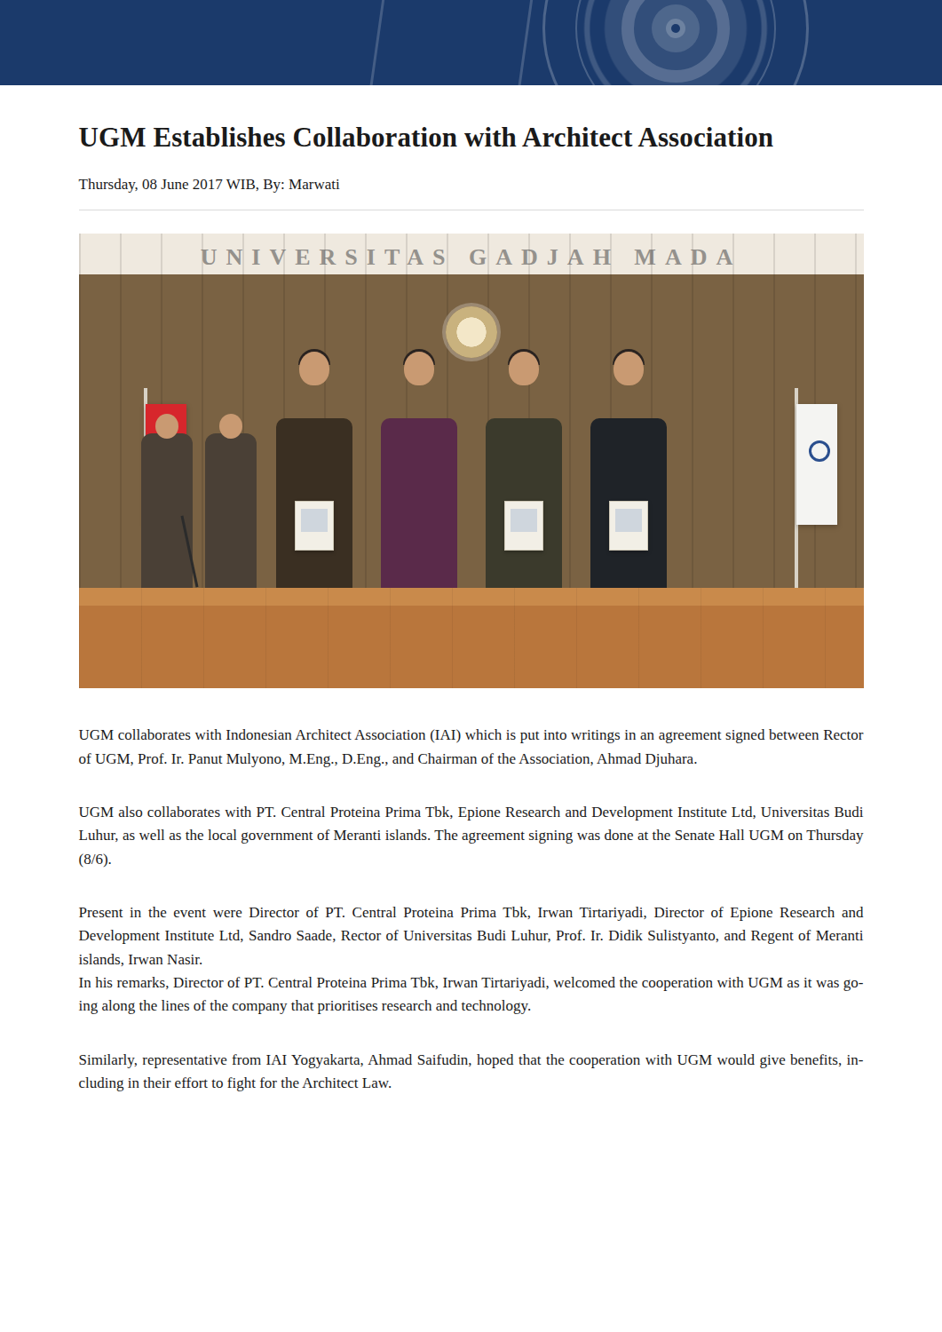UGM Establishes Collaboration with Architect Association
Thursday, 08 June 2017 WIB, By: Marwati
UNIVERSITAS GADJAH MADA
UGM collaborates with Indonesian Architect Association (IAI) which is put into writings in an agreement signed between Rector of UGM, Prof. Ir. Panut Mulyono, M.Eng., D.Eng., and Chairman of the Association, Ahmad Djuhara.
UGM also collaborates with PT. Central Proteina Prima Tbk, Epione Research and Development Institute Ltd, Universitas Budi Luhur, as well as the local government of Meranti islands. The agreement signing was done at the Senate Hall UGM on Thursday (8/6).
Present in the event were Director of PT. Central Proteina Prima Tbk, Irwan Tirtariyadi, Director of Epione Research and Development Institute Ltd, Sandro Saade, Rector of Universitas Budi Luhur, Prof. Ir. Didik Sulistyanto, and Regent of Meranti islands, Irwan Nasir.
In his remarks, Director of PT. Central Proteina Prima Tbk, Irwan Tirtariyadi, welcomed the cooperation with UGM as it was going along the lines of the company that prioritises research and technology.
Similarly, representative from IAI Yogyakarta, Ahmad Saifudin, hoped that the cooperation with UGM would give benefits, including in their effort to fight for the Architect Law.